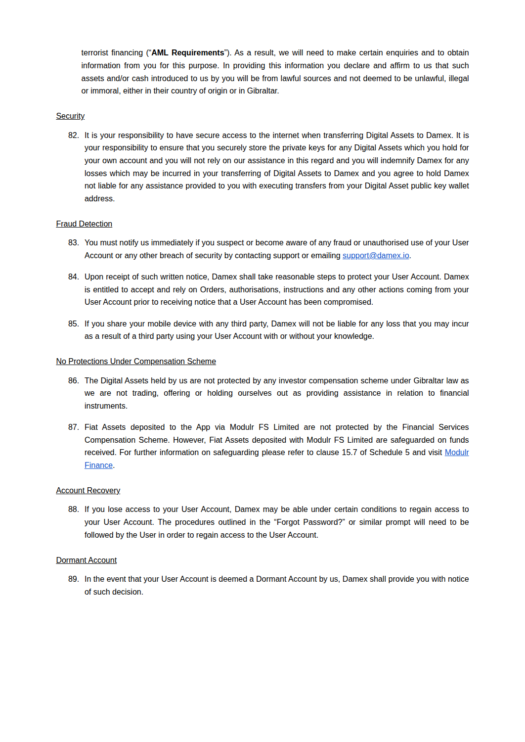terrorist financing (“AML Requirements”). As a result, we will need to make certain enquiries and to obtain information from you for this purpose. In providing this information you declare and affirm to us that such assets and/or cash introduced to us by you will be from lawful sources and not deemed to be unlawful, illegal or immoral, either in their country of origin or in Gibraltar.
Security
It is your responsibility to have secure access to the internet when transferring Digital Assets to Damex. It is your responsibility to ensure that you securely store the private keys for any Digital Assets which you hold for your own account and you will not rely on our assistance in this regard and you will indemnify Damex for any losses which may be incurred in your transferring of Digital Assets to Damex and you agree to hold Damex not liable for any assistance provided to you with executing transfers from your Digital Asset public key wallet address.
Fraud Detection
You must notify us immediately if you suspect or become aware of any fraud or unauthorised use of your User Account or any other breach of security by contacting support or emailing support@damex.io.
Upon receipt of such written notice, Damex shall take reasonable steps to protect your User Account. Damex is entitled to accept and rely on Orders, authorisations, instructions and any other actions coming from your User Account prior to receiving notice that a User Account has been compromised.
If you share your mobile device with any third party, Damex will not be liable for any loss that you may incur as a result of a third party using your User Account with or without your knowledge.
No Protections Under Compensation Scheme
The Digital Assets held by us are not protected by any investor compensation scheme under Gibraltar law as we are not trading, offering or holding ourselves out as providing assistance in relation to financial instruments.
Fiat Assets deposited to the App via Modulr FS Limited are not protected by the Financial Services Compensation Scheme. However, Fiat Assets deposited with Modulr FS Limited are safeguarded on funds received. For further information on safeguarding please refer to clause 15.7 of Schedule 5 and visit Modulr Finance.
Account Recovery
If you lose access to your User Account, Damex may be able under certain conditions to regain access to your User Account. The procedures outlined in the “Forgot Password?” or similar prompt will need to be followed by the User in order to regain access to the User Account.
Dormant Account
In the event that your User Account is deemed a Dormant Account by us, Damex shall provide you with notice of such decision.